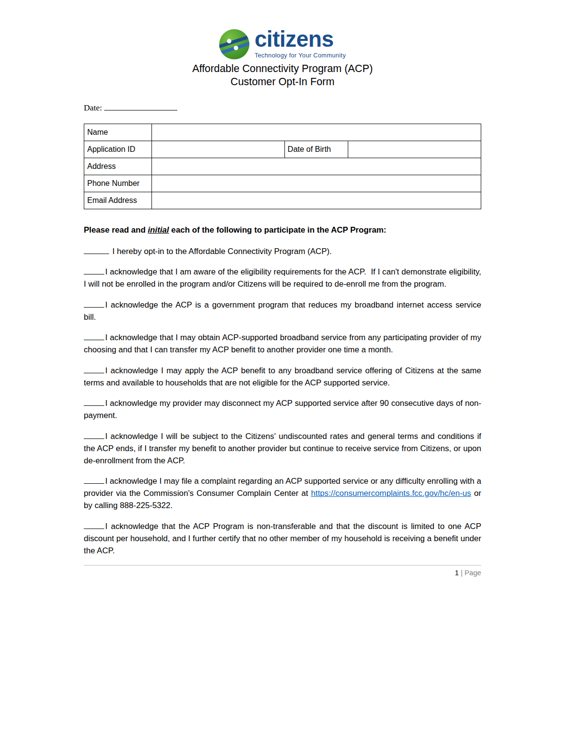citizens
Technology for Your Community
Affordable Connectivity Program (ACP)
Customer Opt-In Form
Date:
| Name | |
| Application ID | | Date of Birth | |
| Address | |
| Phone Number | |
| Email Address | |
Please read and initial each of the following to participate in the ACP Program:
I hereby opt-in to the Affordable Connectivity Program (ACP).
I acknowledge that I am aware of the eligibility requirements for the ACP. If I can't demonstrate eligibility, I will not be enrolled in the program and/or Citizens will be required to de-enroll me from the program.
I acknowledge the ACP is a government program that reduces my broadband internet access service bill.
I acknowledge that I may obtain ACP-supported broadband service from any participating provider of my choosing and that I can transfer my ACP benefit to another provider one time a month.
I acknowledge I may apply the ACP benefit to any broadband service offering of Citizens at the same terms and available to households that are not eligible for the ACP supported service.
I acknowledge my provider may disconnect my ACP supported service after 90 consecutive days of non-payment.
I acknowledge I will be subject to the Citizens' undiscounted rates and general terms and conditions if the ACP ends, if I transfer my benefit to another provider but continue to receive service from Citizens, or upon de-enrollment from the ACP.
I acknowledge I may file a complaint regarding an ACP supported service or any difficulty enrolling with a provider via the Commission's Consumer Complain Center at https://consumercomplaints.fcc.gov/hc/en-us or by calling 888-225-5322.
I acknowledge that the ACP Program is non-transferable and that the discount is limited to one ACP discount per household, and I further certify that no other member of my household is receiving a benefit under the ACP.
1 | Page